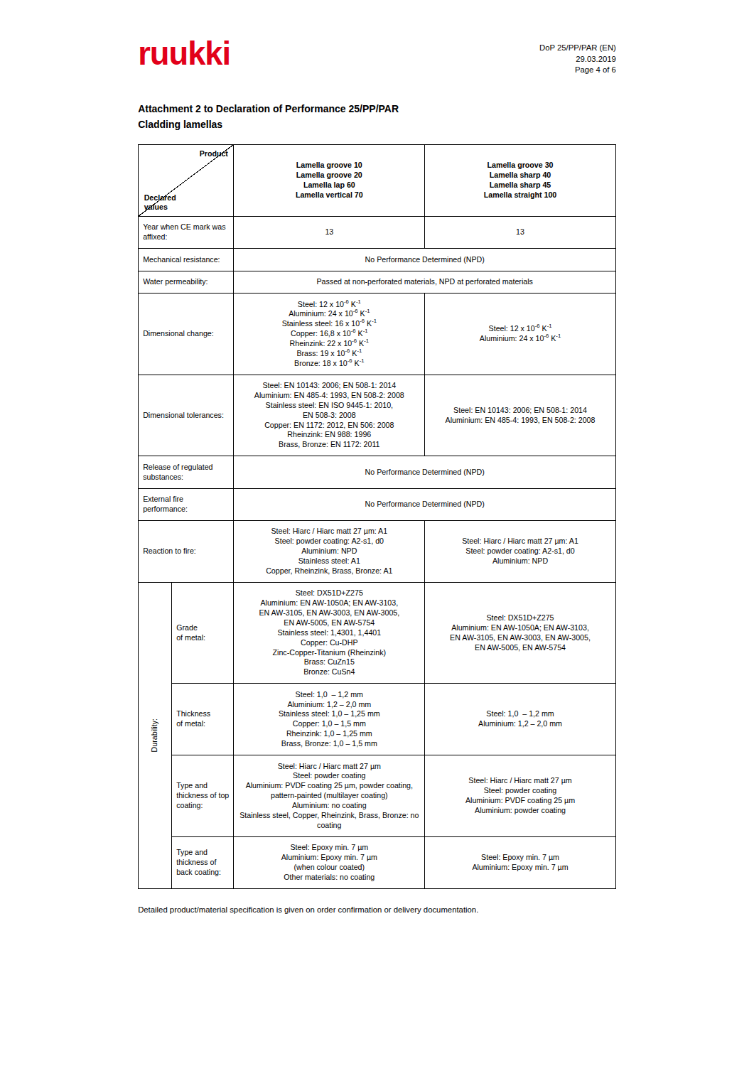ruukki
DoP 25/PP/PAR (EN)
29.03.2019
Page 4 of 6
Attachment 2 to Declaration of Performance 25/PP/PAR
Cladding lamellas
| Product Declared values | Lamella groove 10 Lamella groove 20 Lamella lap 60 Lamella vertical 70 | Lamella groove 30 Lamella sharp 40 Lamella sharp 45 Lamella straight 100 |
| Year when CE mark was affixed: | 13 | 13 |
| Mechanical resistance: | No Performance Determined (NPD) |
| Water permeability: | Passed at non-perforated materials, NPD at perforated materials |
| Dimensional change: | Steel: 12 x 10 -6 K -1 Aluminium: 24 x 10 -6 K -1 Stainless steel: 16 x 10 -6 K -1 Copper: 16,8 x 10 -6 K -1 Rheinzink: 22 x 10 -6 K -1 Brass: 19 x 10 -6 K -1 Bronze: 18 x 10 -6 K -1 | Steel: 12 x 10 -6 K -1 Aluminium: 24 x 10 -6 K -1 |
| Dimensional tolerances: | Steel: EN 10143: 2006; EN 508-1: 2014 Aluminium: EN 485-4: 1993, EN 508-2: 2008 Stainless steel: EN ISO 9445-1: 2010, EN 508-3: 2008 Copper: EN 1172: 2012, EN 506: 2008 Rheinzink: EN 988: 1996 Brass, Bronze: EN 1172: 2011 | Steel: EN 10143: 2006; EN 508-1: 2014 Aluminium: EN 485-4: 1993, EN 508-2: 2008 |
| Release of regulated substances: | No Performance Determined (NPD) |
| External fire performance: | No Performance Determined (NPD) |
| Reaction to fire: | Steel: Hiarc / Hiarc matt 27 µm: A1 Steel: powder coating: A2-s1, d0 Aluminium: NPD Stainless steel: A1 Copper, Rheinzink, Brass, Bronze: A1 | Steel: Hiarc / Hiarc matt 27 µm: A1 Steel: powder coating: A2-s1, d0 Aluminium: NPD |
| Durability: | Grade of metal: | Steel: DX51D+Z275 Aluminium: EN AW-1050A; EN AW-3103, EN AW-3105, EN AW-3003, EN AW-3005, EN AW-5005, EN AW-5754 Stainless steel: 1,4301, 1,4401 Copper: Cu-DHP Zinc-Copper-Titanium (Rheinzink) Brass: CuZn15 Bronze: CuSn4 | Steel: DX51D+Z275 Aluminium: EN AW-1050A; EN AW-3103, EN AW-3105, EN AW-3003, EN AW-3005, EN AW-5005, EN AW-5754 |
| Thickness of metal: | Steel: 1,0 – 1,2 mm Aluminium: 1,2 – 2,0 mm Stainless steel: 1,0 – 1,25 mm Copper: 1,0 – 1,5 mm Rheinzink: 1,0 – 1,25 mm Brass, Bronze: 1,0 – 1,5 mm | Steel: 1,0 – 1,2 mm Aluminium: 1,2 – 2,0 mm |
| Type and thickness of top coating: | Steel: Hiarc / Hiarc matt 27 µm Steel: powder coating Aluminium: PVDF coating 25 µm, powder coating, pattern-painted (multilayer coating) Aluminium: no coating Stainless steel, Copper, Rheinzink, Brass, Bronze: no coating | Steel: Hiarc / Hiarc matt 27 µm Steel: powder coating Aluminium: PVDF coating 25 µm Aluminium: powder coating |
| Type and thickness of back coating: | Steel: Epoxy min. 7 µm Aluminium: Epoxy min. 7 µm (when colour coated) Other materials: no coating | Steel: Epoxy min. 7 µm Aluminium: Epoxy min. 7 µm |
Detailed product/material specification is given on order confirmation or delivery documentation.